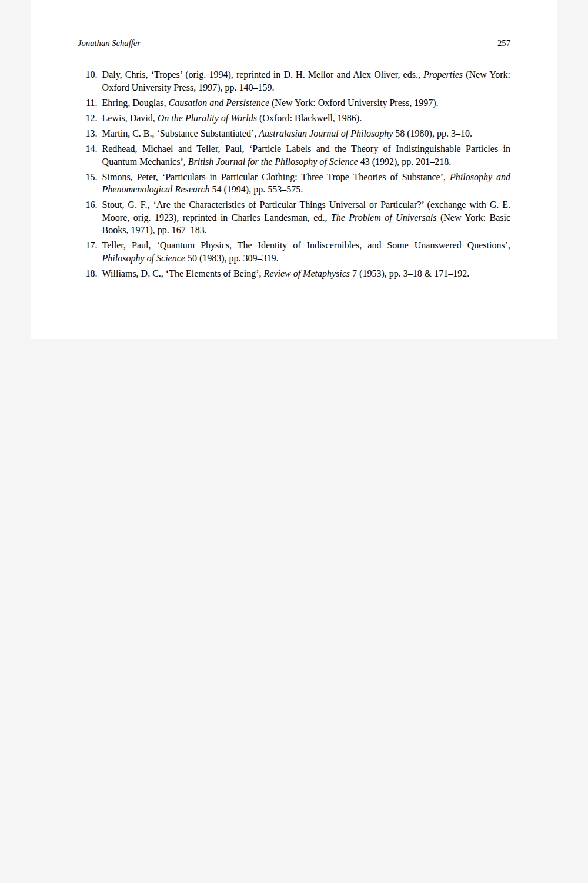Jonathan Schaffer 257
10. Daly, Chris, ‘Tropes’ (orig. 1994), reprinted in D. H. Mellor and Alex Oliver, eds., Properties (New York: Oxford University Press, 1997), pp. 140–159.
11. Ehring, Douglas, Causation and Persistence (New York: Oxford University Press, 1997).
12. Lewis, David, On the Plurality of Worlds (Oxford: Blackwell, 1986).
13. Martin, C. B., ‘Substance Substantiated’, Australasian Journal of Philosophy 58 (1980), pp. 3–10.
14. Redhead, Michael and Teller, Paul, ‘Particle Labels and the Theory of Indistinguishable Particles in Quantum Mechanics’, British Journal for the Philosophy of Science 43 (1992), pp. 201–218.
15. Simons, Peter, ‘Particulars in Particular Clothing: Three Trope Theories of Substance’, Philosophy and Phenomenological Research 54 (1994), pp. 553–575.
16. Stout, G. F., ‘Are the Characteristics of Particular Things Universal or Particular?’ (exchange with G. E. Moore, orig. 1923), reprinted in Charles Landesman, ed., The Problem of Universals (New York: Basic Books, 1971), pp. 167–183.
17. Teller, Paul, ‘Quantum Physics, The Identity of Indiscernibles, and Some Unanswered Questions’, Philosophy of Science 50 (1983), pp. 309–319.
18. Williams, D. C., ‘The Elements of Being’, Review of Metaphysics 7 (1953), pp. 3–18 & 171–192.